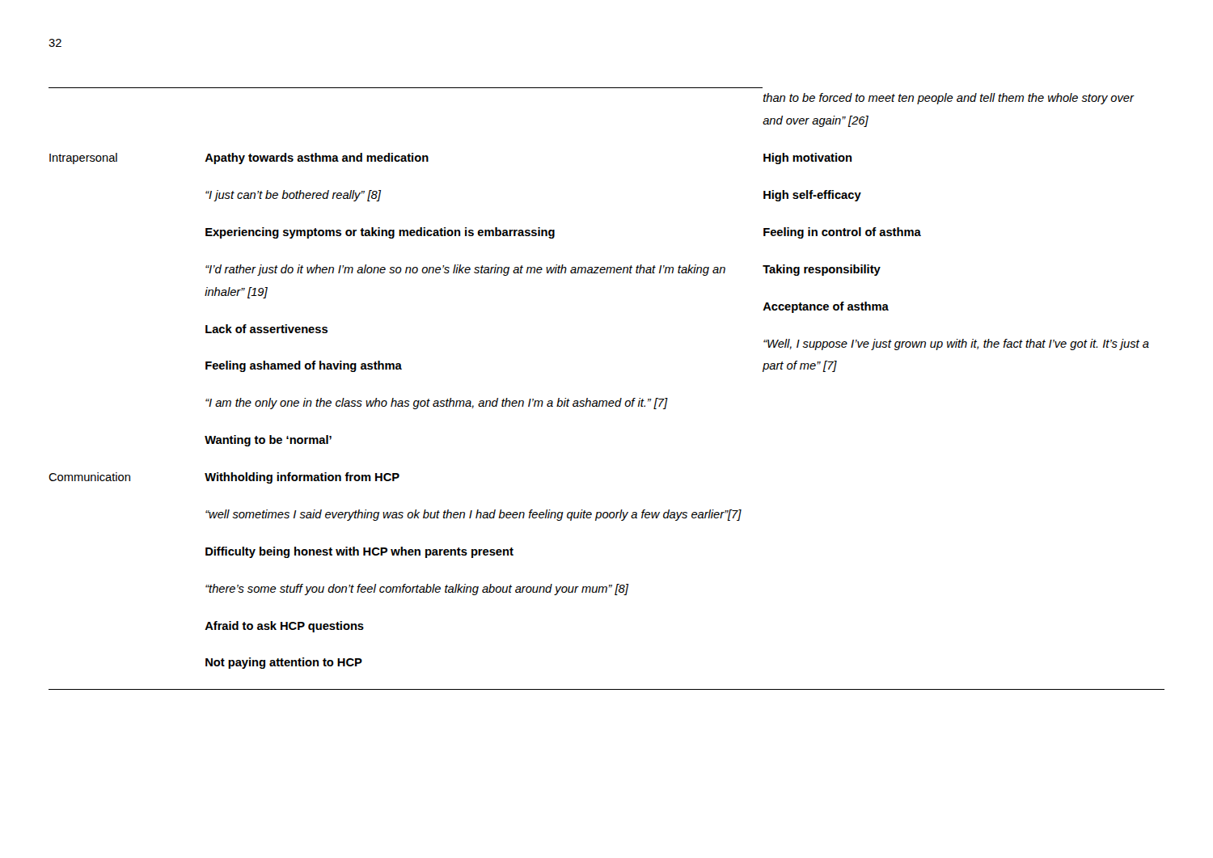32
| | | than to be forced to meet ten people and tell them the whole story over and over again” [26] |
| Intrapersonal | Apathy towards asthma and medication “I just can’t be bothered really” [8] Experiencing symptoms or taking medication is embarrassing “I’d rather just do it when I’m alone so no one’s like staring at me with amazement that I’m taking an inhaler” [19] Lack of assertiveness Feeling ashamed of having asthma “I am the only one in the class who has got asthma, and then I’m a bit ashamed of it.” [7] Wanting to be ‘normal’ | High motivation High self-efficacy Feeling in control of asthma Taking responsibility Acceptance of asthma “Well, I suppose I’ve just grown up with it, the fact that I’ve got it. It’s just a part of me” [7] |
| Communication | Withholding information from HCP “well sometimes I said everything was ok but then I had been feeling quite poorly a few days earlier”[7] Difficulty being honest with HCP when parents present “there’s some stuff you don’t feel comfortable talking about around your mum” [8] Afraid to ask HCP questions Not paying attention to HCP | |